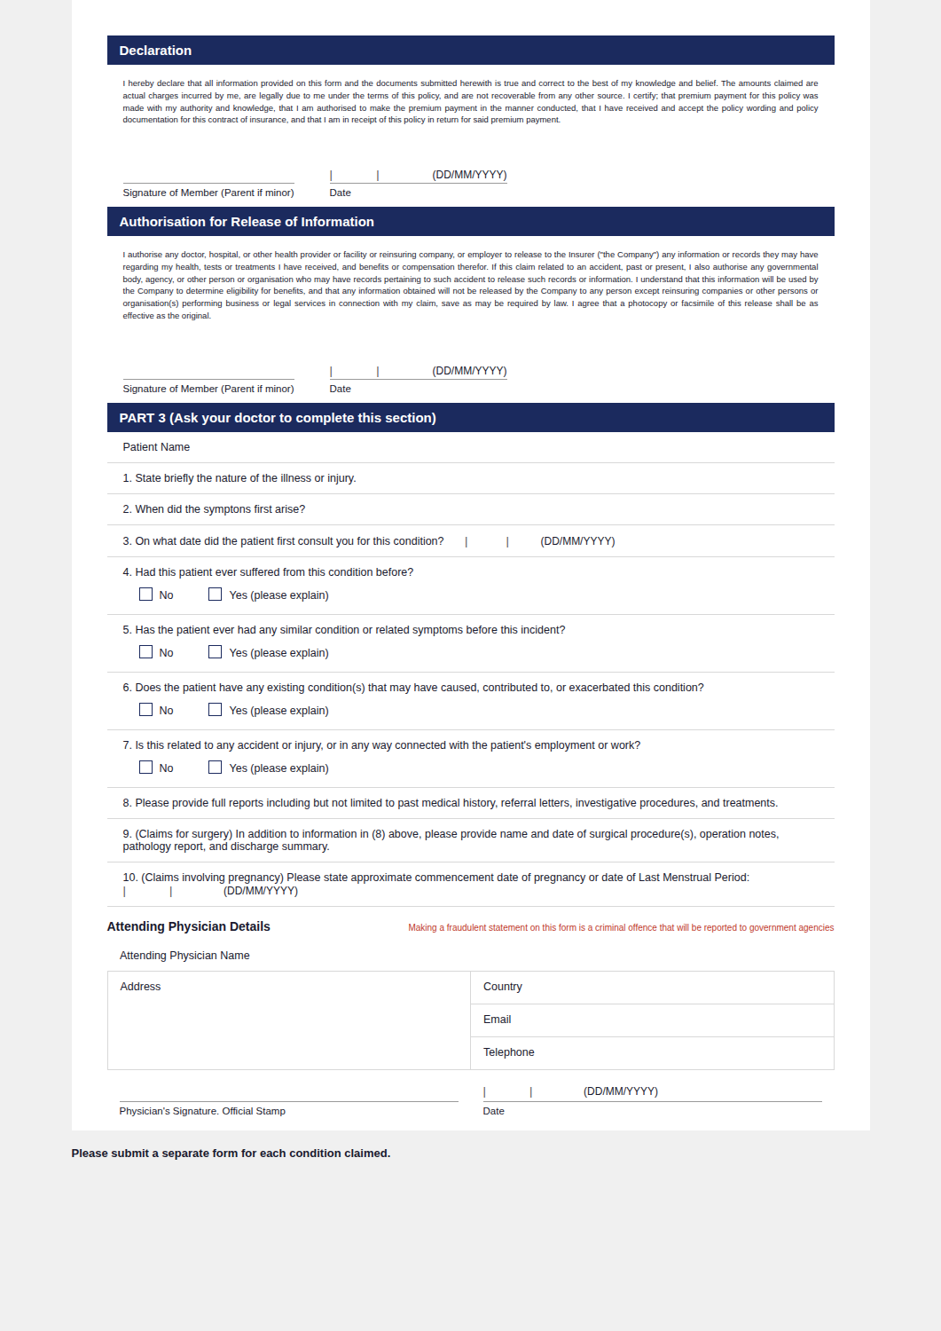Declaration
I hereby declare that all information provided on this form and the documents submitted herewith is true and correct to the best of my knowledge and belief. The amounts claimed are actual charges incurred by me, are legally due to me under the terms of this policy, and are not recoverable from any other source. I certify; that premium payment for this policy was made with my authority and knowledge, that I am authorised to make the premium payment in the manner conducted, that I have received and accept the policy wording and policy documentation for this contract of insurance, and that I am in receipt of this policy in return for said premium payment.
Signature of Member (Parent if minor)
| | (DD/MM/YYYY)
Date
Authorisation for Release of Information
I authorise any doctor, hospital, or other health provider or facility or reinsuring company, or employer to release to the Insurer ("the Company") any information or records they may have regarding my health, tests or treatments I have received, and benefits or compensation therefor. If this claim related to an accident, past or present, I also authorise any governmental body, agency, or other person or organisation who may have records pertaining to such accident to release such records or information. I understand that this information will be used by the Company to determine eligibility for benefits, and that any information obtained will not be released by the Company to any person except reinsuring companies or other persons or organisation(s) performing business or legal services in connection with my claim, save as may be required by law. I agree that a photocopy or facsimile of this release shall be as effective as the original.
Signature of Member (Parent if minor)
| | (DD/MM/YYYY)
Date
PART 3 (Ask your doctor to complete this section)
Patient Name
1. State briefly the nature of the illness or injury.
2. When did the symptons first arise?
3. On what date did the patient first consult you for this condition? | | (DD/MM/YYYY)
4. Had this patient ever suffered from this condition before?
No Yes (please explain)
5. Has the patient ever had any similar condition or related symptoms before this incident?
No Yes (please explain)
6. Does the patient have any existing condition(s) that may have caused, contributed to, or exacerbated this condition?
No Yes (please explain)
7. Is this related to any accident or injury, or in any way connected with the patient's employment or work?
No Yes (please explain)
8. Please provide full reports including but not limited to past medical history, referral letters, investigative procedures, and treatments.
9. (Claims for surgery) In addition to information in (8) above, please provide name and date of surgical procedure(s), operation notes, pathology report, and discharge summary.
10. (Claims involving pregnancy) Please state approximate commencement date of pregnancy or date of Last Menstrual Period:
| | (DD/MM/YYYY)
Attending Physician Details
Making a fraudulent statement on this form is a criminal offence that will be reported to government agencies
| Attending Physician Name |
| Address | Country |
| Email |
| Telephone |
| Physician's Signature. Official Stamp | / / (DD/MM/YYYY) Date |
Please submit a separate form for each condition claimed.